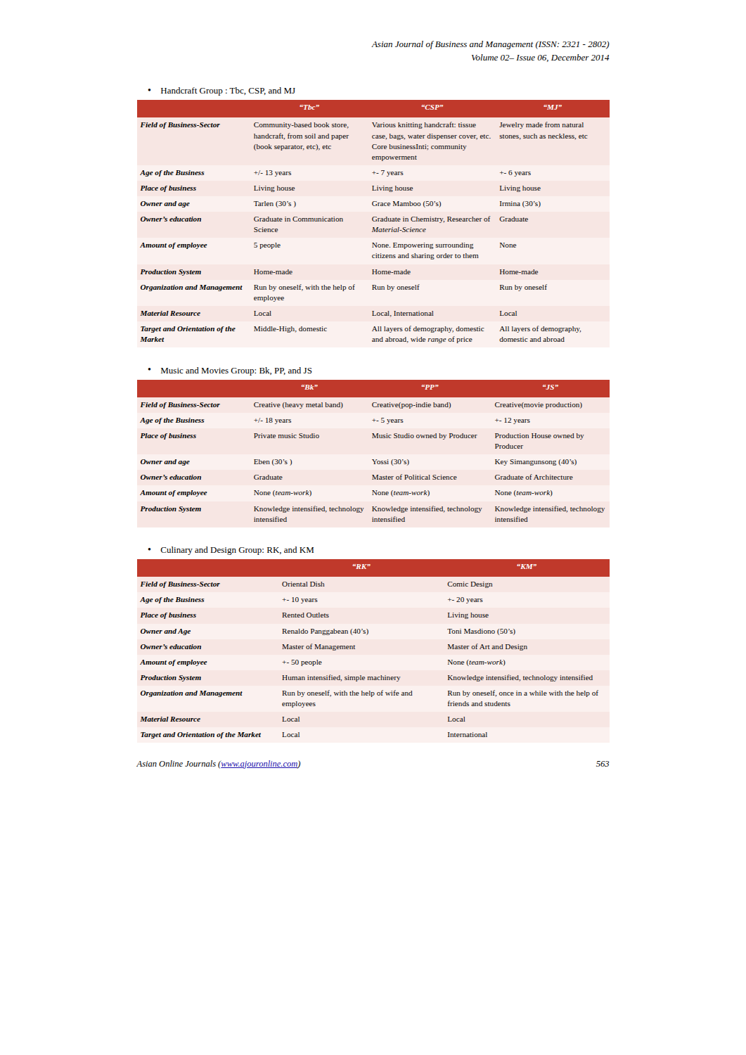Asian Journal of Business and Management (ISSN: 2321 - 2802)
Volume 02– Issue 06, December 2014
Handcraft Group : Tbc, CSP, and MJ
| | “Tbc” | “CSP” | “MJ” |
| --- | --- | --- | --- |
| Field of Business-Sector | Community-based book store, handcraft, from soil and paper (book separator, etc), etc | Various knitting handcraft: tissue case, bags, water dispenser cover, etc. Core businessInti; community empowerment | Jewelry made from natural stones, such as neckless, etc |
| Age of the Business | +/- 13 years | +- 7 years | +- 6 years |
| Place of business | Living house | Living house | Living house |
| Owner and age | Tarlen (30’s ) | Grace Mamboo (50’s) | Irmina (30’s) |
| Owner’s education | Graduate in Communication Science | Graduate in Chemistry, Researcher of Material-Science | Graduate |
| Amount of employee | 5 people | None. Empowering surrounding citizens and sharing order to them | None |
| Production System | Home-made | Home-made | Home-made |
| Organization and Management | Run by oneself, with the help of employee | Run by oneself | Run by oneself |
| Material Resource | Local | Local, International | Local |
| Target and Orientation of the Market | Middle-High, domestic | All layers of demography, domestic and abroad, wide range of price | All layers of demography, domestic and abroad |
Music and Movies Group: Bk, PP, and JS
| | “Bk” | “PP” | “JS” |
| --- | --- | --- | --- |
| Field of Business-Sector | Creative (heavy metal band) | Creative(pop-indie band) | Creative(movie production) |
| Age of the Business | +/- 18 years | +- 5 years | +- 12 years |
| Place of business | Private music Studio | Music Studio owned by Producer | Production House owned by Producer |
| Owner and age | Eben (30’s ) | Yossi (30’s) | Key Simangunsong (40’s) |
| Owner’s education | Graduate | Master of Political Science | Graduate of Architecture |
| Amount of employee | None ( team-work ) | None ( team-work ) | None ( team-work ) |
| Production System | Knowledge intensified, technology intensified | Knowledge intensified, technology intensified | Knowledge intensified, technology intensified |
Culinary and Design Group: RK, and KM
| | “RK” | “KM” |
| --- | --- | --- |
| Field of Business-Sector | Oriental Dish | Comic Design |
| Age of the Business | +- 10 years | +- 20 years |
| Place of business | Rented Outlets | Living house |
| Owner and Age | Renaldo Panggabean (40’s) | Toni Masdiono (50’s) |
| Owner’s education | Master of Management | Master of Art and Design |
| Amount of employee | +- 50 people | None ( team-work ) |
| Production System | Human intensified, simple machinery | Knowledge intensified, technology intensified |
| Organization and Management | Run by oneself, with the help of wife and employees | Run by oneself, once in a while with the help of friends and students |
| Material Resource | Local | Local |
| Target and Orientation of the Market | Local | International |
Asian Online Journals (www.ajouronline.com) 563